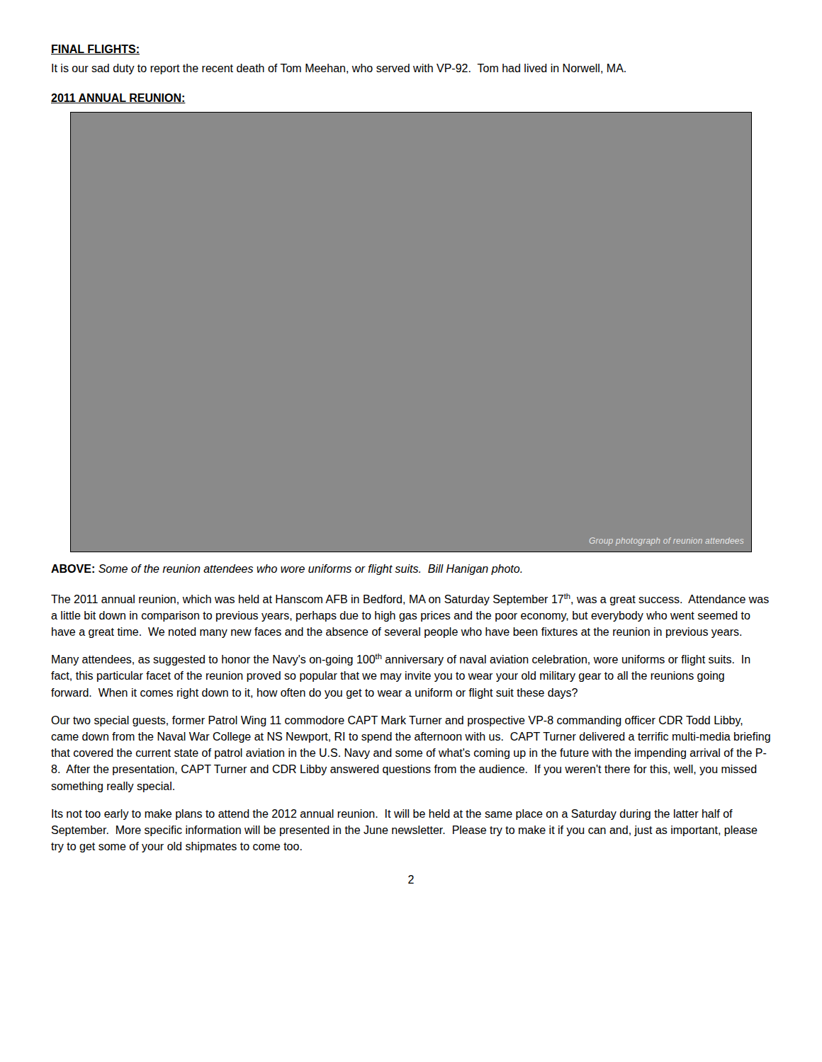FINAL FLIGHTS:
It is our sad duty to report the recent death of Tom Meehan, who served with VP-92. Tom had lived in Norwell, MA.
2011 ANNUAL REUNION:
Group photograph of reunion attendees
ABOVE: Some of the reunion attendees who wore uniforms or flight suits. Bill Hanigan photo.
The 2011 annual reunion, which was held at Hanscom AFB in Bedford, MA on Saturday September 17th, was a great success. Attendance was a little bit down in comparison to previous years, perhaps due to high gas prices and the poor economy, but everybody who went seemed to have a great time. We noted many new faces and the absence of several people who have been fixtures at the reunion in previous years.
Many attendees, as suggested to honor the Navy's on-going 100th anniversary of naval aviation celebration, wore uniforms or flight suits. In fact, this particular facet of the reunion proved so popular that we may invite you to wear your old military gear to all the reunions going forward. When it comes right down to it, how often do you get to wear a uniform or flight suit these days?
Our two special guests, former Patrol Wing 11 commodore CAPT Mark Turner and prospective VP-8 commanding officer CDR Todd Libby, came down from the Naval War College at NS Newport, RI to spend the afternoon with us. CAPT Turner delivered a terrific multi-media briefing that covered the current state of patrol aviation in the U.S. Navy and some of what's coming up in the future with the impending arrival of the P-8. After the presentation, CAPT Turner and CDR Libby answered questions from the audience. If you weren't there for this, well, you missed something really special.
Its not too early to make plans to attend the 2012 annual reunion. It will be held at the same place on a Saturday during the latter half of September. More specific information will be presented in the June newsletter. Please try to make it if you can and, just as important, please try to get some of your old shipmates to come too.
2